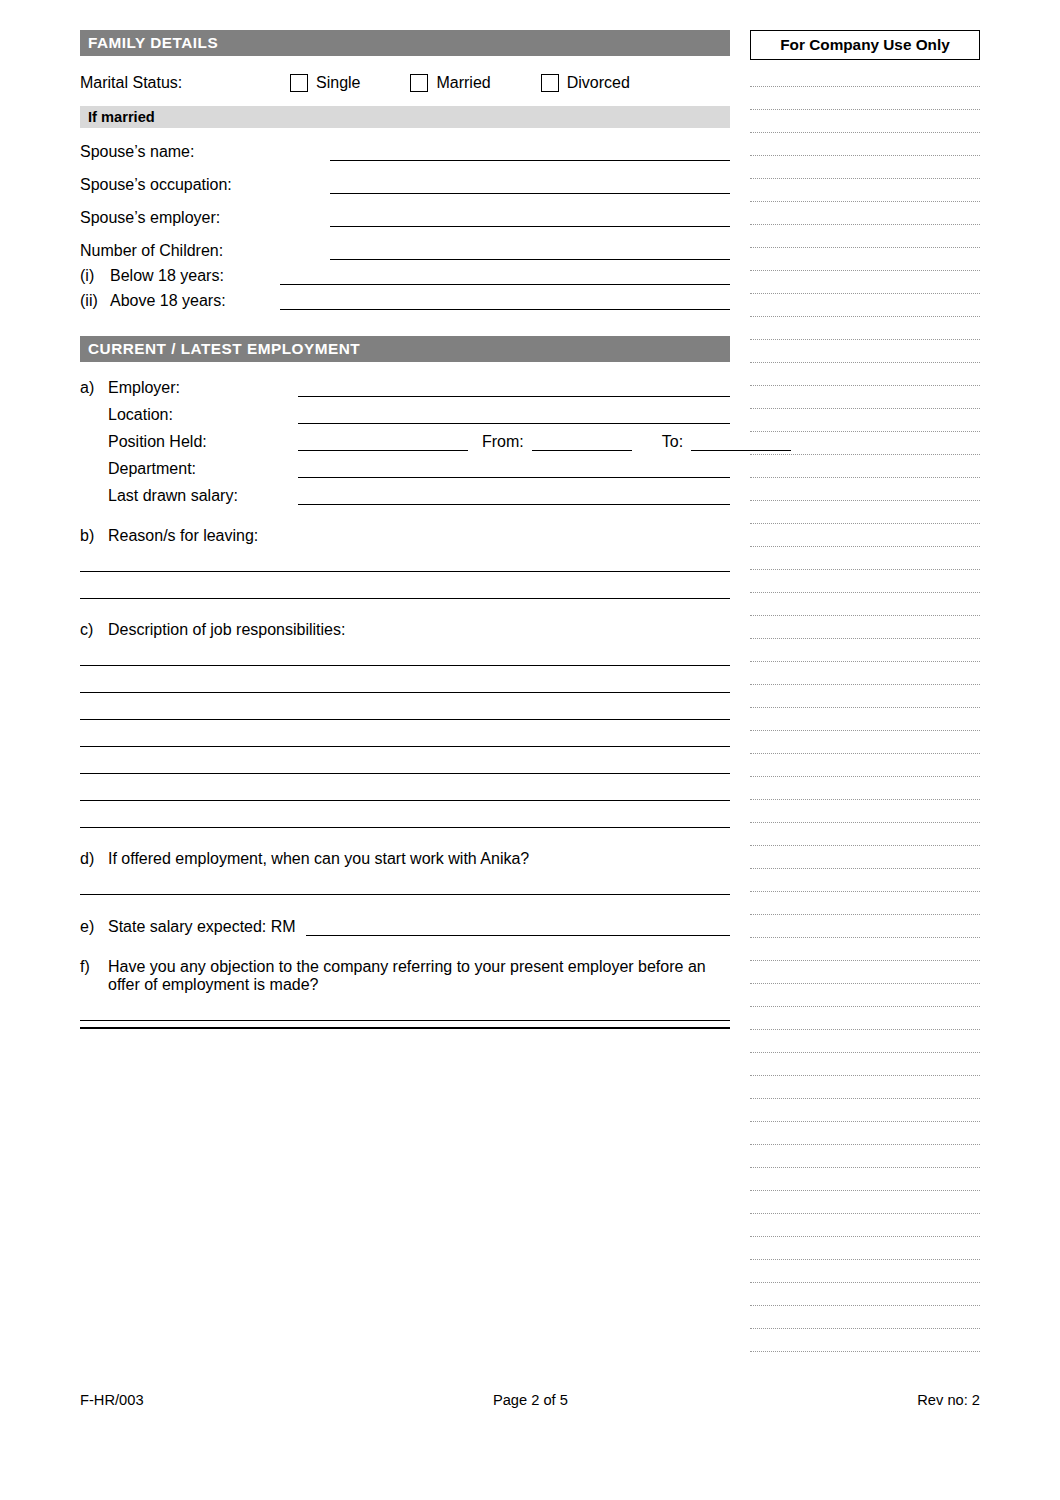FAMILY DETAILS
Marital Status:
Single
Married
Divorced
If married
Spouse’s name:
Spouse’s occupation:
Spouse’s employer:
Number of Children:
(i)
Below 18 years:
(ii)
Above 18 years:
CURRENT / LATEST EMPLOYMENT
a)
Employer:
Location:
Position Held:
From:
To:
Department:
Last drawn salary:
b)
Reason/s for leaving:
c)
Description of job responsibilities:
d)
If offered employment, when can you start work with Anika?
e)
State salary expected: RM
f)
Have you any objection to the company referring to your present employer before an offer of employment is made?
For Company Use Only
F-HR/003
Page 2 of 5
Rev no: 2